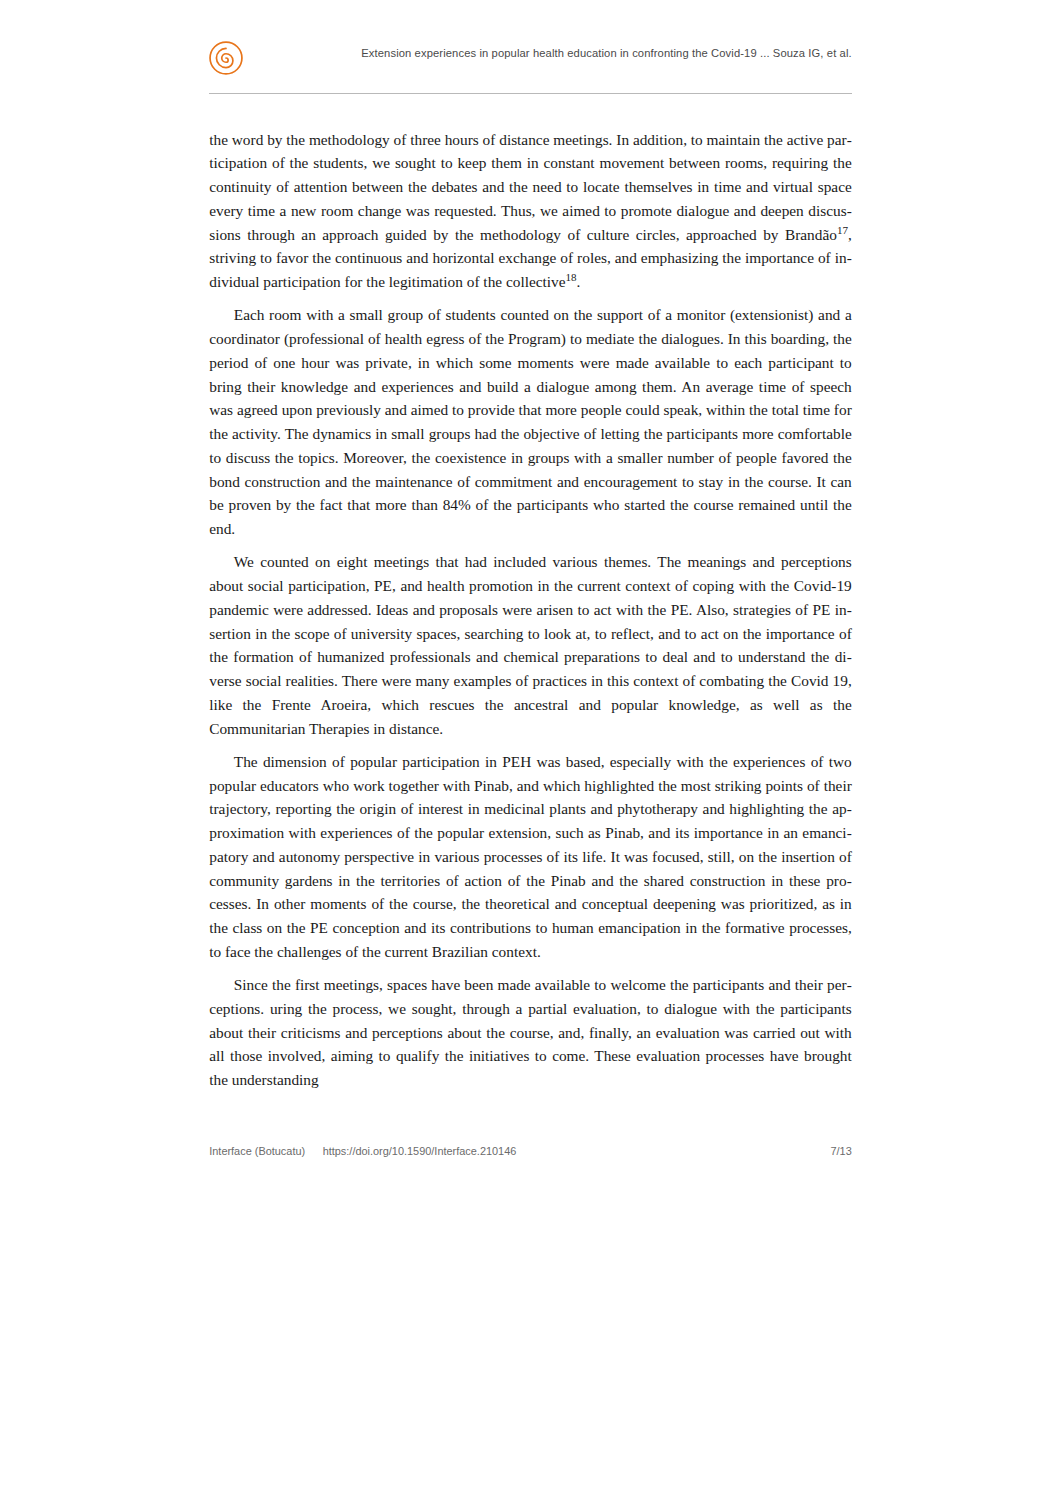Extension experiences in popular health education in confronting the Covid-19 ... Souza IG, et al.
the word by the methodology of three hours of distance meetings. In addition, to maintain the active participation of the students, we sought to keep them in constant movement between rooms, requiring the continuity of attention between the debates and the need to locate themselves in time and virtual space every time a new room change was requested. Thus, we aimed to promote dialogue and deepen discussions through an approach guided by the methodology of culture circles, approached by Brandão17, striving to favor the continuous and horizontal exchange of roles, and emphasizing the importance of individual participation for the legitimation of the collective18.
Each room with a small group of students counted on the support of a monitor (extensionist) and a coordinator (professional of health egress of the Program) to mediate the dialogues. In this boarding, the period of one hour was private, in which some moments were made available to each participant to bring their knowledge and experiences and build a dialogue among them. An average time of speech was agreed upon previously and aimed to provide that more people could speak, within the total time for the activity. The dynamics in small groups had the objective of letting the participants more comfortable to discuss the topics. Moreover, the coexistence in groups with a smaller number of people favored the bond construction and the maintenance of commitment and encouragement to stay in the course. It can be proven by the fact that more than 84% of the participants who started the course remained until the end.
We counted on eight meetings that had included various themes. The meanings and perceptions about social participation, PE, and health promotion in the current context of coping with the Covid-19 pandemic were addressed. Ideas and proposals were arisen to act with the PE. Also, strategies of PE insertion in the scope of university spaces, searching to look at, to reflect, and to act on the importance of the formation of humanized professionals and chemical preparations to deal and to understand the diverse social realities. There were many examples of practices in this context of combating the Covid 19, like the Frente Aroeira, which rescues the ancestral and popular knowledge, as well as the Communitarian Therapies in distance.
The dimension of popular participation in PEH was based, especially with the experiences of two popular educators who work together with Pinab, and which highlighted the most striking points of their trajectory, reporting the origin of interest in medicinal plants and phytotherapy and highlighting the approximation with experiences of the popular extension, such as Pinab, and its importance in an emancipatory and autonomy perspective in various processes of its life. It was focused, still, on the insertion of community gardens in the territories of action of the Pinab and the shared construction in these processes. In other moments of the course, the theoretical and conceptual deepening was prioritized, as in the class on the PE conception and its contributions to human emancipation in the formative processes, to face the challenges of the current Brazilian context.
Since the first meetings, spaces have been made available to welcome the participants and their perceptions. uring the process, we sought, through a partial evaluation, to dialogue with the participants about their criticisms and perceptions about the course, and, finally, an evaluation was carried out with all those involved, aiming to qualify the initiatives to come. These evaluation processes have brought the understanding
Interface (Botucatu) https://doi.org/10.1590/Interface.210146 7/13